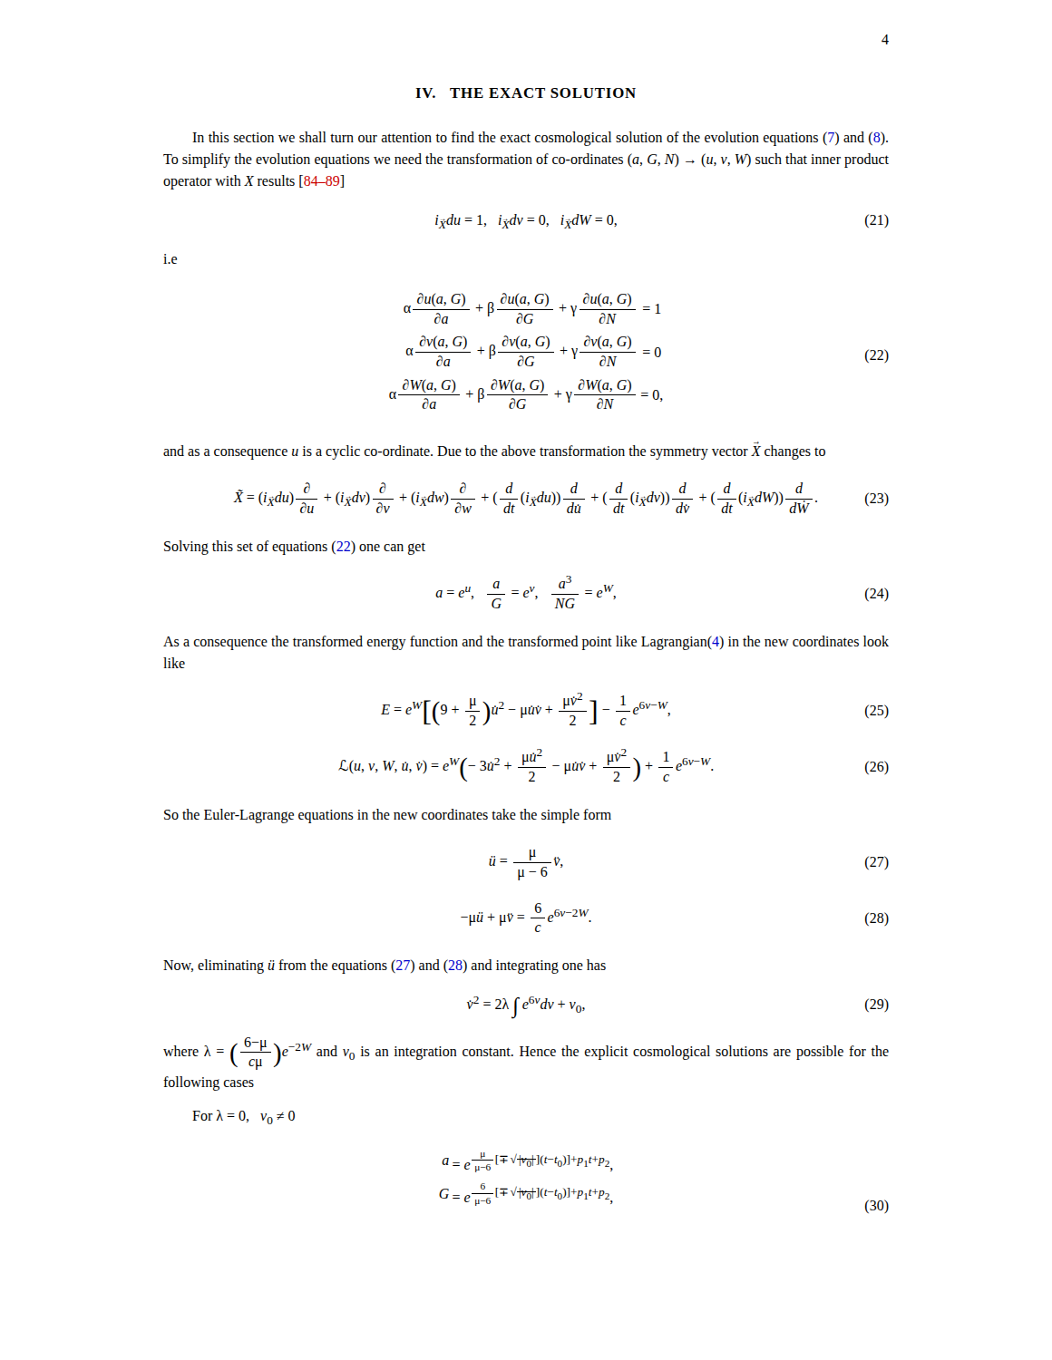4
IV. THE EXACT SOLUTION
In this section we shall turn our attention to find the exact cosmological solution of the evolution equations (7) and (8). To simplify the evolution equations we need the transformation of co-ordinates (a, G, N) → (u, v, W) such that inner product operator with X results [84–89]
iXdu = 1, iXdv = 0, iXdW = 0, (21)
i.e
| α ∂ u ( a , G ) ∂ a + β ∂ u ( a , G ) ∂ G + γ ∂ u ( a , G ) ∂ N | = 1 |
| α ∂ v ( a , G ) ∂ a + β ∂ v ( a , G ) ∂ G + γ ∂ v ( a , G ) ∂ N | = 0 |
| α ∂ W ( a , G ) ∂ a + β ∂ W ( a , G ) ∂ G + γ ∂ W ( a , G ) ∂ N | = 0, |
(22)
and as a consequence u is a cyclic co-ordinate. Due to the above transformation the symmetry vector X changes to
X̃ = (iXdu)∂∂u + (iXdv)∂∂v + (iXdw)∂∂w + (ddt(iXdu))ddu̇ + (ddt(iXdv))ddv̇ + (ddt(iXdW))ddẆ. (23)
Solving this set of equations (22) one can get
a = eu, aG = ev, a3 NG = eW, (24)
As a consequence the transformed energy function and the transformed point like Lagrangian(4) in the new coordinates look like
E = eW[(9 + μ 2) u̇2 − μu̇v̇ + μv̇22] − 1 c e6v−W, (25)
ℒ(u, v, W, u̇, v̇) = eW(− 3u̇2 + μu̇22 − μu̇v̇ + μv̇22) + 1 c e6v−W. (26)
So the Euler-Lagrange equations in the new coordinates take the simple form
ü = μμ − 6 v̈, (27)
−μü + μv̈ = 6 c e6v−2W. (28)
Now, eliminating ü from the equations (27) and (28) and integrating one has
v̇2 = 2λ ∫ e6vdv + v0, (29)
where λ = (6−μ cμ) e−2W and v0 is an integration constant. Hence the explicit cosmological solutions are possible for the following cases
For λ = 0, v0 ≠ 0
| a | = e μ μ−6 [∓ √ / v 0 / ]( t − t 0 )]+ p 1 t + p 2 , |
| G | = e 6 μ−6 [∓ √ / v 0 / ]( t − t 0 )]+ p 1 t + p 2 , |
(30)